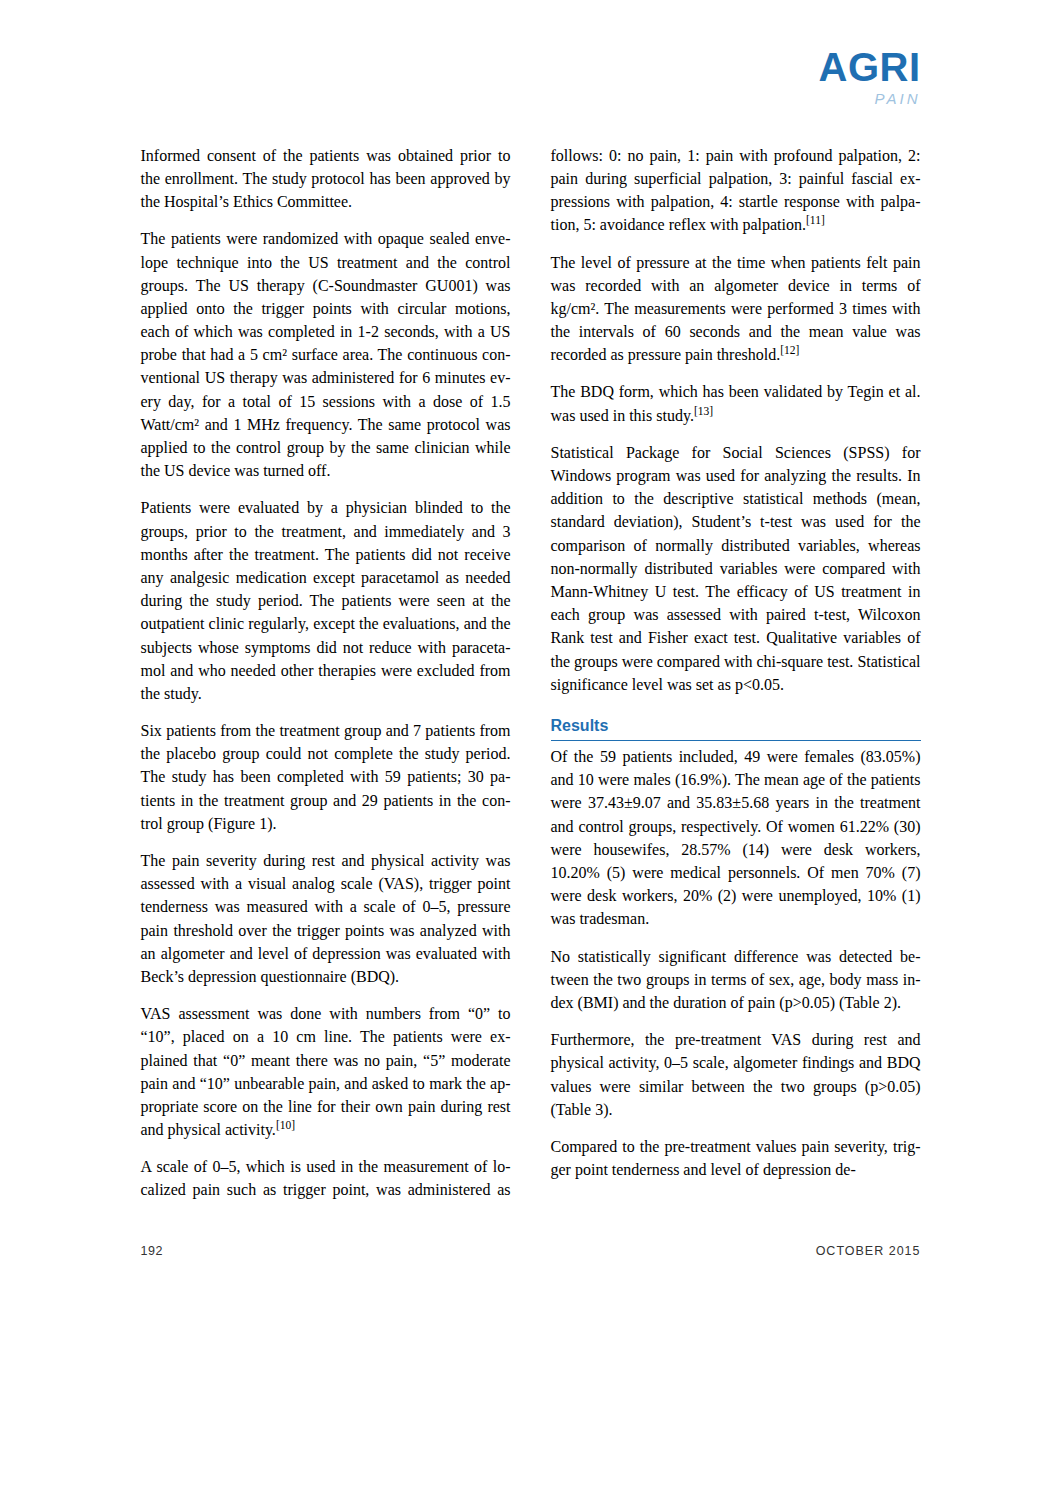AGRI
PAIN
Informed consent of the patients was obtained prior to the enrollment. The study protocol has been approved by the Hospital’s Ethics Committee.
The patients were randomized with opaque sealed envelope technique into the US treatment and the control groups. The US therapy (C-Soundmaster GU001) was applied onto the trigger points with circular motions, each of which was completed in 1-2 seconds, with a US probe that had a 5 cm² surface area. The continuous conventional US therapy was administered for 6 minutes every day, for a total of 15 sessions with a dose of 1.5 Watt/cm² and 1 MHz frequency. The same protocol was applied to the control group by the same clinician while the US device was turned off.
Patients were evaluated by a physician blinded to the groups, prior to the treatment, and immediately and 3 months after the treatment. The patients did not receive any analgesic medication except paracetamol as needed during the study period. The patients were seen at the outpatient clinic regularly, except the evaluations, and the subjects whose symptoms did not reduce with paracetamol and who needed other therapies were excluded from the study.
Six patients from the treatment group and 7 patients from the placebo group could not complete the study period. The study has been completed with 59 patients; 30 patients in the treatment group and 29 patients in the control group (Figure 1).
The pain severity during rest and physical activity was assessed with a visual analog scale (VAS), trigger point tenderness was measured with a scale of 0–5, pressure pain threshold over the trigger points was analyzed with an algometer and level of depression was evaluated with Beck’s depression questionnaire (BDQ).
VAS assessment was done with numbers from “0” to “10”, placed on a 10 cm line. The patients were explained that “0” meant there was no pain, “5” moderate pain and “10” unbearable pain, and asked to mark the appropriate score on the line for their own pain during rest and physical activity.[10]
A scale of 0–5, which is used in the measurement of localized pain such as trigger point, was administered as follows: 0: no pain, 1: pain with profound palpation, 2: pain during superficial palpation, 3: painful fascial expressions with palpation, 4: startle response with palpation, 5: avoidance reflex with palpation.[11]
The level of pressure at the time when patients felt pain was recorded with an algometer device in terms of kg/cm². The measurements were performed 3 times with the intervals of 60 seconds and the mean value was recorded as pressure pain threshold.[12]
The BDQ form, which has been validated by Tegin et al. was used in this study.[13]
Statistical Package for Social Sciences (SPSS) for Windows program was used for analyzing the results. In addition to the descriptive statistical methods (mean, standard deviation), Student’s t-test was used for the comparison of normally distributed variables, whereas non-normally distributed variables were compared with Mann-Whitney U test. The efficacy of US treatment in each group was assessed with paired t-test, Wilcoxon Rank test and Fisher exact test. Qualitative variables of the groups were compared with chi-square test. Statistical significance level was set as p<0.05.
Results
Of the 59 patients included, 49 were females (83.05%) and 10 were males (16.9%). The mean age of the patients were 37.43±9.07 and 35.83±5.68 years in the treatment and control groups, respectively. Of women 61.22% (30) were housewifes, 28.57% (14) were desk workers, 10.20% (5) were medical personnels. Of men 70% (7) were desk workers, 20% (2) were unemployed, 10% (1) was tradesman.
No statistically significant difference was detected between the two groups in terms of sex, age, body mass index (BMI) and the duration of pain (p>0.05) (Table 2).
Furthermore, the pre-treatment VAS during rest and physical activity, 0–5 scale, algometer findings and BDQ values were similar between the two groups (p>0.05) (Table 3).
Compared to the pre-treatment values pain severity, trigger point tenderness and level of depression de-
192
OCTOBER 2015